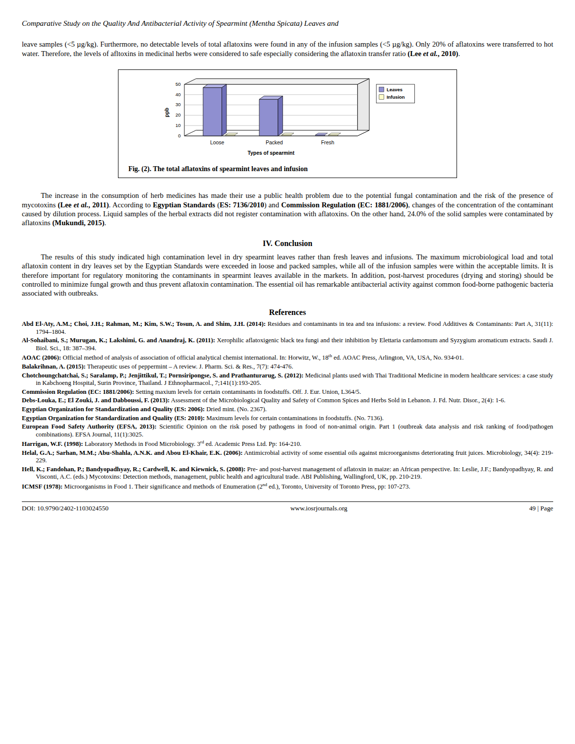Comparative Study on the Quality And Antibacterial Activity of Spearmint (Mentha Spicata) Leaves and
leave samples (<5 µg/kg). Furthermore, no detectable levels of total aflatoxins were found in any of the infusion samples (<5 µg/kg). Only 20% of aflatoxins were transferred to hot water. Therefore, the levels of afltoxins in medicinal herbs were considered to safe especially considering the aflatoxin transfer ratio (Lee et al., 2010).
0 10 20 30 40 50 ppb Loose Packed Fresh Types of spearmint Leaves Infusion
Fig. (2). The total aflatoxins of spearmint leaves and infusion
The increase in the consumption of herb medicines has made their use a public health problem due to the potential fungal contamination and the risk of the presence of mycotoxins (Lee et al., 2011). According to Egyptian Standards (ES: 7136/2010) and Commission Regulation (EC: 1881/2006), changes of the concentration of the contaminant caused by dilution process. Liquid samples of the herbal extracts did not register contamination with aflatoxins. On the other hand, 24.0% of the solid samples were contaminated by aflatoxins (Mukundi, 2015).
IV. Conclusion
The results of this study indicated high contamination level in dry spearmint leaves rather than fresh leaves and infusions. The maximum microbiological load and total aflatoxin content in dry leaves set by the Egyptian Standards were exceeded in loose and packed samples, while all of the infusion samples were within the acceptable limits. It is therefore important for regulatory monitoring the contaminants in spearmint leaves available in the markets. In addition, post-harvest procedures (drying and storing) should be controlled to minimize fungal growth and thus prevent aflatoxin contamination. The essential oil has remarkable antibacterial activity against common food-borne pathogenic bacteria associated with outbreaks.
References
Abd El-Aty, A.M.; Choi, J.H.; Rahman, M.; Kim, S.W.; Tosun, A. and Shim, J.H. (2014): Residues and contaminants in tea and tea infusions: a review. Food Additives & Contaminants: Part A, 31(11): 1794–1804.
Al-Sohaibani, S.; Murugan, K.; Lakshimi, G. and Anandraj, K. (2011): Xerophilic aflatoxigenic black tea fungi and their inhibition by Elettaria cardamomum and Syzygium aromaticum extracts. Saudi J. Biol. Sci., 18: 387–394.
AOAC (2006): Official method of analysis of association of official analytical chemist international. In: Horwitz, W., 18th ed. AOAC Press, Arlington, VA, USA, No. 934-01.
Balakrihnan, A. (2015): Therapeutic uses of peppermint – A review. J. Pharm. Sci. & Res., 7(7): 474-476.
Chotchoungchatchai, S.; Saralamp, P.; Jenjittikul, T.; Pornsiripongse, S. and Prathanturarug, S. (2012): Medicinal plants used with Thai Traditional Medicine in modern healthcare services: a case study in Kabchoeng Hospital, Surin Province, Thailand. J Ethnopharmacol., 7;141(1):193-205.
Commission Regulation (EC: 1881/2006): Setting maxium levels for certain contaminants in foodstuffs. Off. J. Eur. Union, L364/5.
Debs-Louka, E.; El Zouki, J. and Dabboussi, F. (2013): Assessment of the Microbiological Quality and Safety of Common Spices and Herbs Sold in Lebanon. J. Fd. Nutr. Disor., 2(4): 1-6.
Egyptian Organization for Standardization and Quality (ES: 2006): Dried mint. (No. 2367).
Egyptian Organization for Standardization and Quality (ES: 2010): Maximum levels for certain contaminations in foodstuffs. (No. 7136).
European Food Safety Authority (EFSA, 2013): Scientific Opinion on the risk posed by pathogens in food of non-animal origin. Part 1 (outbreak data analysis and risk ranking of food/pathogen combinations). EFSA Journal, 11(1):3025.
Harrigan, W.F. (1998): Laboratory Methods in Food Microbiology. 3rd ed. Academic Press Ltd. Pp: 164-210.
Helal, G.A.; Sarhan, M.M.; Abu-Shahla, A.N.K. and Abou El-Khair, E.K. (2006): Antimicrobial activity of some essential oils against microorganisms deteriorating fruit juices. Microbiology, 34(4): 219-229.
Hell, K.; Fandohan, P.; Bandyopadhyay, R.; Cardwell, K. and Kiewnick, S. (2008): Pre- and post-harvest management of aflatoxin in maize: an African perspective. In: Leslie, J.F.; Bandyopadhyay, R. and Visconti, A.C. (eds.) Mycotoxins: Detection methods, management, public health and agricultural trade. ABI Publishing, Wallingford, UK, pp. 210-219.
ICMSF (1978): Microorganisms in Food 1. Their significance and methods of Enumeration (2nd ed.), Toronto, University of Toronto Press, pp: 107-273.
DOI: 10.9790/2402-1103024550 www.iosrjournals.org 49 | Page